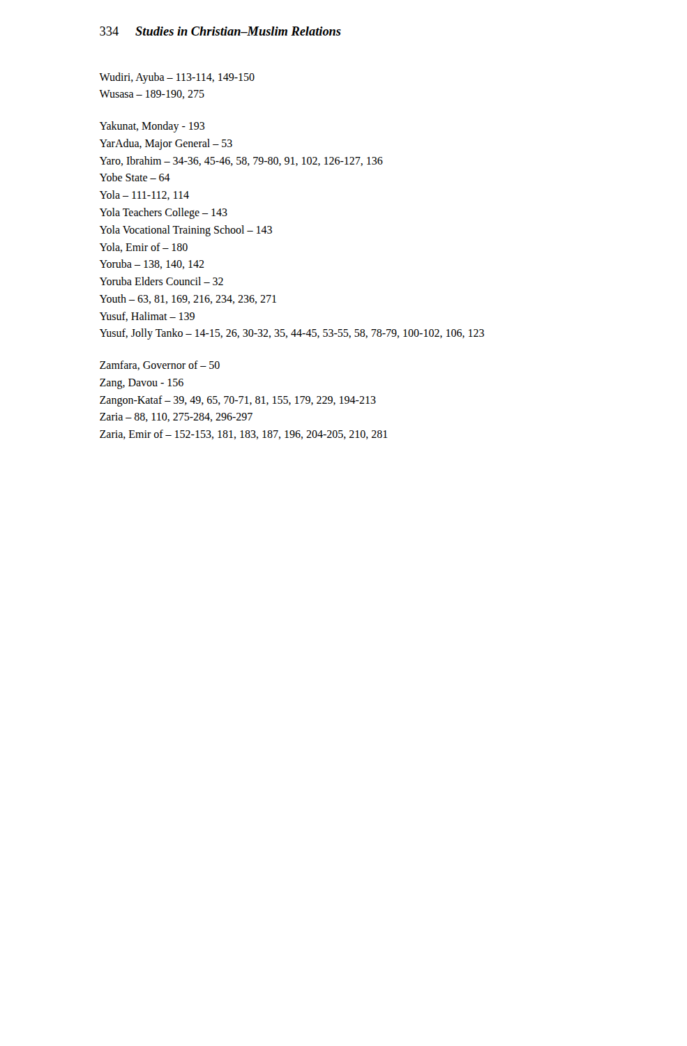334 Studies in Christian–Muslim Relations
Wudiri, Ayuba – 113-114, 149-150
Wusasa – 189-190, 275
Yakunat, Monday - 193
YarAdua, Major General – 53
Yaro, Ibrahim – 34-36, 45-46, 58, 79-80, 91, 102, 126-127, 136
Yobe State – 64
Yola – 111-112, 114
Yola Teachers College – 143
Yola Vocational Training School – 143
Yola, Emir of – 180
Yoruba – 138, 140, 142
Yoruba Elders Council – 32
Youth – 63, 81, 169, 216, 234, 236, 271
Yusuf, Halimat – 139
Yusuf, Jolly Tanko – 14-15, 26, 30-32, 35, 44-45, 53-55, 58, 78-79, 100-102, 106, 123
Zamfara, Governor of – 50
Zang, Davou - 156
Zangon-Kataf – 39, 49, 65, 70-71, 81, 155, 179, 229, 194-213
Zaria – 88, 110, 275-284, 296-297
Zaria, Emir of – 152-153, 181, 183, 187, 196, 204-205, 210, 281